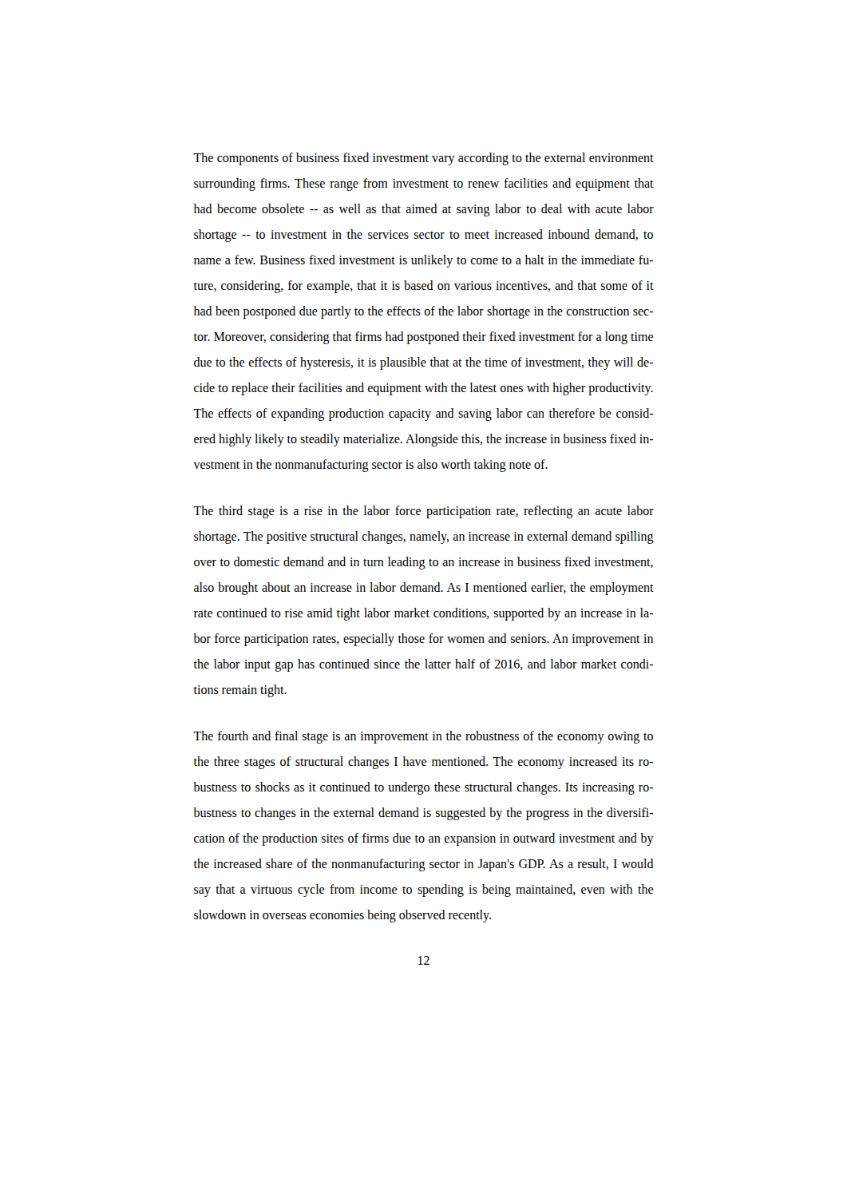The components of business fixed investment vary according to the external environment surrounding firms. These range from investment to renew facilities and equipment that had become obsolete -- as well as that aimed at saving labor to deal with acute labor shortage -- to investment in the services sector to meet increased inbound demand, to name a few. Business fixed investment is unlikely to come to a halt in the immediate future, considering, for example, that it is based on various incentives, and that some of it had been postponed due partly to the effects of the labor shortage in the construction sector. Moreover, considering that firms had postponed their fixed investment for a long time due to the effects of hysteresis, it is plausible that at the time of investment, they will decide to replace their facilities and equipment with the latest ones with higher productivity. The effects of expanding production capacity and saving labor can therefore be considered highly likely to steadily materialize. Alongside this, the increase in business fixed investment in the nonmanufacturing sector is also worth taking note of.
The third stage is a rise in the labor force participation rate, reflecting an acute labor shortage. The positive structural changes, namely, an increase in external demand spilling over to domestic demand and in turn leading to an increase in business fixed investment, also brought about an increase in labor demand. As I mentioned earlier, the employment rate continued to rise amid tight labor market conditions, supported by an increase in labor force participation rates, especially those for women and seniors. An improvement in the labor input gap has continued since the latter half of 2016, and labor market conditions remain tight.
The fourth and final stage is an improvement in the robustness of the economy owing to the three stages of structural changes I have mentioned. The economy increased its robustness to shocks as it continued to undergo these structural changes. Its increasing robustness to changes in the external demand is suggested by the progress in the diversification of the production sites of firms due to an expansion in outward investment and by the increased share of the nonmanufacturing sector in Japan's GDP. As a result, I would say that a virtuous cycle from income to spending is being maintained, even with the slowdown in overseas economies being observed recently.
12